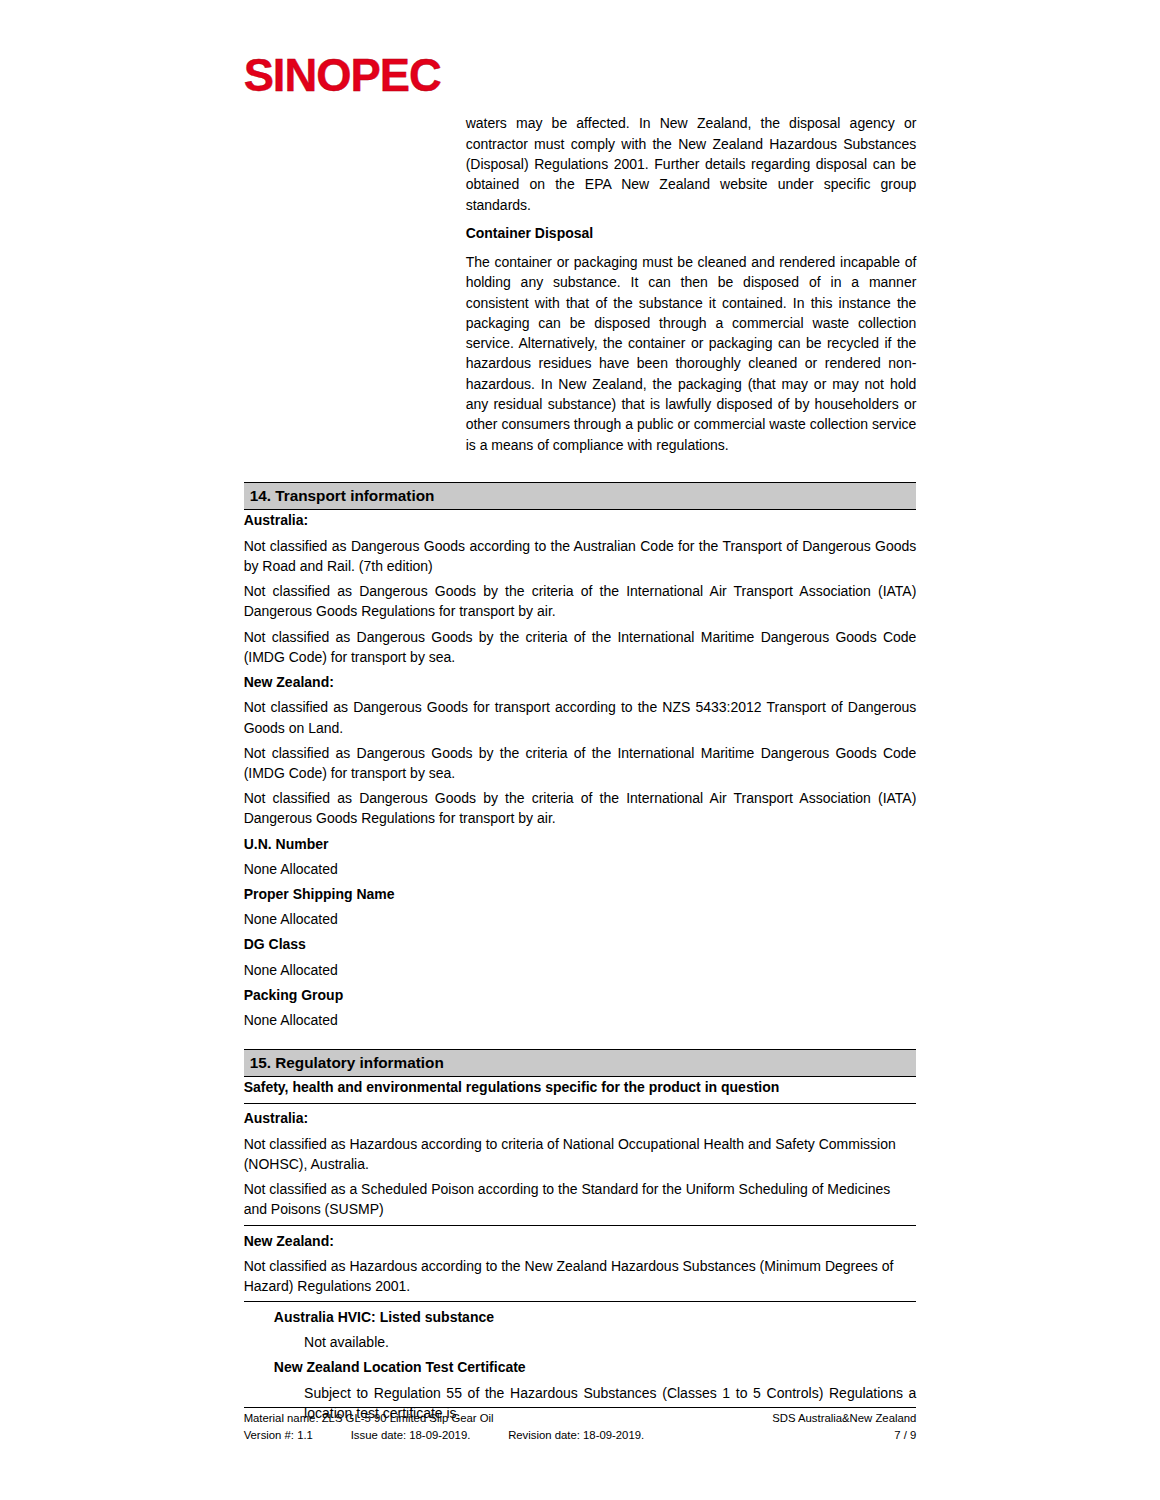SINOPEC
waters may be affected. In New Zealand, the disposal agency or contractor must comply with the New Zealand Hazardous Substances (Disposal) Regulations 2001. Further details regarding disposal can be obtained on the EPA New Zealand website under specific group standards.
Container Disposal
The container or packaging must be cleaned and rendered incapable of holding any substance. It can then be disposed of in a manner consistent with that of the substance it contained. In this instance the packaging can be disposed through a commercial waste collection service. Alternatively, the container or packaging can be recycled if the hazardous residues have been thoroughly cleaned or rendered non-hazardous. In New Zealand, the packaging (that may or may not hold any residual substance) that is lawfully disposed of by householders or other consumers through a public or commercial waste collection service is a means of compliance with regulations.
14. Transport information
Australia:
Not classified as Dangerous Goods according to the Australian Code for the Transport of Dangerous Goods by Road and Rail. (7th edition)
Not classified as Dangerous Goods by the criteria of the International Air Transport Association (IATA) Dangerous Goods Regulations for transport by air.
Not classified as Dangerous Goods by the criteria of the International Maritime Dangerous Goods Code (IMDG Code) for transport by sea.
New Zealand:
Not classified as Dangerous Goods for transport according to the NZS 5433:2012 Transport of Dangerous Goods on Land.
Not classified as Dangerous Goods by the criteria of the International Maritime Dangerous Goods Code (IMDG Code) for transport by sea.
Not classified as Dangerous Goods by the criteria of the International Air Transport Association (IATA) Dangerous Goods Regulations for transport by air.
U.N. Number
None Allocated
Proper Shipping Name
None Allocated
DG Class
None Allocated
Packing Group
None Allocated
15. Regulatory information
Safety, health and environmental regulations specific for the product in question
Australia:
Not classified as Hazardous according to criteria of National Occupational Health and Safety Commission (NOHSC), Australia.
Not classified as a Scheduled Poison according to the Standard for the Uniform Scheduling of Medicines and Poisons (SUSMP)
New Zealand:
Not classified as Hazardous according to the New Zealand Hazardous Substances (Minimum Degrees of Hazard) Regulations 2001.
Australia HVIC: Listed substance
Not available.
New Zealand Location Test Certificate
Subject to Regulation 55 of the Hazardous Substances (Classes 1 to 5 Controls) Regulations a location test certificate is
Material name: ZLS GL-5 90 Limited Slip Gear Oil
SDS Australia&New Zealand
Version #: 1.1 Issue date: 18-09-2019. Revision date: 18-09-2019.
7 / 9